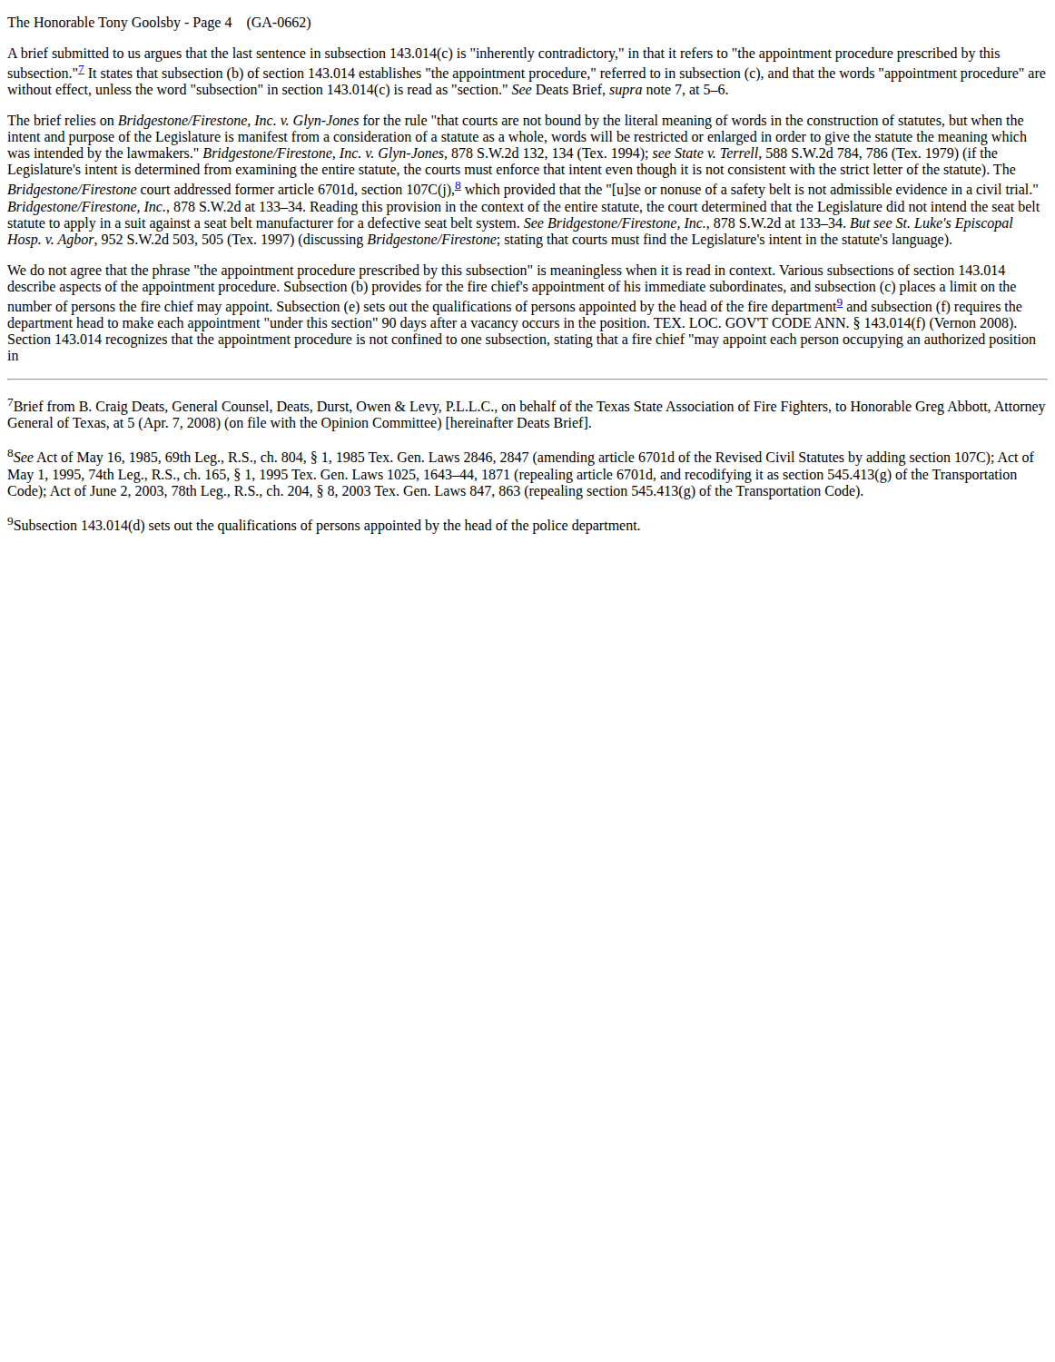The Honorable Tony Goolsby - Page 4 (GA-0662)
A brief submitted to us argues that the last sentence in subsection 143.014(c) is "inherently contradictory," in that it refers to "the appointment procedure prescribed by this subsection."7 It states that subsection (b) of section 143.014 establishes "the appointment procedure," referred to in subsection (c), and that the words "appointment procedure" are without effect, unless the word "subsection" in section 143.014(c) is read as "section." See Deats Brief, supra note 7, at 5–6.
The brief relies on Bridgestone/Firestone, Inc. v. Glyn-Jones for the rule "that courts are not bound by the literal meaning of words in the construction of statutes, but when the intent and purpose of the Legislature is manifest from a consideration of a statute as a whole, words will be restricted or enlarged in order to give the statute the meaning which was intended by the lawmakers." Bridgestone/Firestone, Inc. v. Glyn-Jones, 878 S.W.2d 132, 134 (Tex. 1994); see State v. Terrell, 588 S.W.2d 784, 786 (Tex. 1979) (if the Legislature's intent is determined from examining the entire statute, the courts must enforce that intent even though it is not consistent with the strict letter of the statute). The Bridgestone/Firestone court addressed former article 6701d, section 107C(j),8 which provided that the "[u]se or nonuse of a safety belt is not admissible evidence in a civil trial." Bridgestone/Firestone, Inc., 878 S.W.2d at 133–34. Reading this provision in the context of the entire statute, the court determined that the Legislature did not intend the seat belt statute to apply in a suit against a seat belt manufacturer for a defective seat belt system. See Bridgestone/Firestone, Inc., 878 S.W.2d at 133–34. But see St. Luke's Episcopal Hosp. v. Agbor, 952 S.W.2d 503, 505 (Tex. 1997) (discussing Bridgestone/Firestone; stating that courts must find the Legislature's intent in the statute's language).
We do not agree that the phrase "the appointment procedure prescribed by this subsection" is meaningless when it is read in context. Various subsections of section 143.014 describe aspects of the appointment procedure. Subsection (b) provides for the fire chief's appointment of his immediate subordinates, and subsection (c) places a limit on the number of persons the fire chief may appoint. Subsection (e) sets out the qualifications of persons appointed by the head of the fire department9 and subsection (f) requires the department head to make each appointment "under this section" 90 days after a vacancy occurs in the position. TEX. LOC. GOV'T CODE ANN. § 143.014(f) (Vernon 2008). Section 143.014 recognizes that the appointment procedure is not confined to one subsection, stating that a fire chief "may appoint each person occupying an authorized position in
7Brief from B. Craig Deats, General Counsel, Deats, Durst, Owen & Levy, P.L.L.C., on behalf of the Texas State Association of Fire Fighters, to Honorable Greg Abbott, Attorney General of Texas, at 5 (Apr. 7, 2008) (on file with the Opinion Committee) [hereinafter Deats Brief].
8See Act of May 16, 1985, 69th Leg., R.S., ch. 804, § 1, 1985 Tex. Gen. Laws 2846, 2847 (amending article 6701d of the Revised Civil Statutes by adding section 107C); Act of May 1, 1995, 74th Leg., R.S., ch. 165, § 1, 1995 Tex. Gen. Laws 1025, 1643–44, 1871 (repealing article 6701d, and recodifying it as section 545.413(g) of the Transportation Code); Act of June 2, 2003, 78th Leg., R.S., ch. 204, § 8, 2003 Tex. Gen. Laws 847, 863 (repealing section 545.413(g) of the Transportation Code).
9Subsection 143.014(d) sets out the qualifications of persons appointed by the head of the police department.